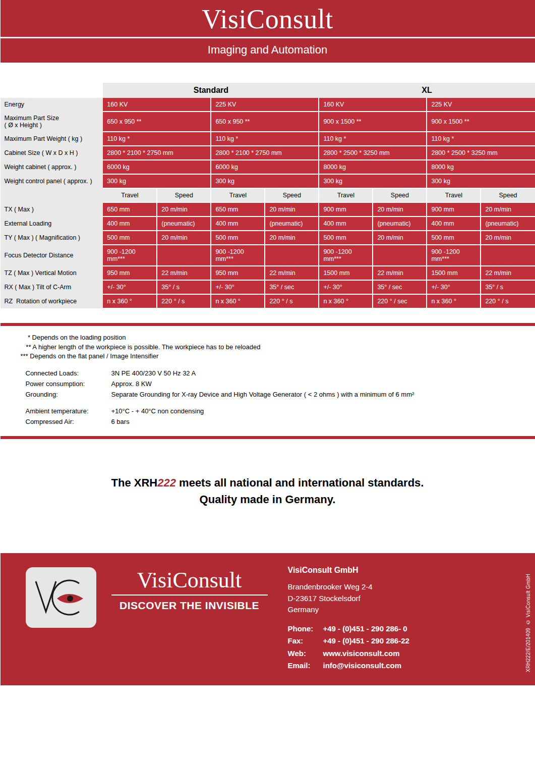VisiConsult
Imaging and Automation
| | Standard | XL |
| Energy | 160 KV | 225 KV | 160 KV | 225 KV |
| Maximum Part Size ( Ø x Height ) | 650 x 950 ** | 650 x 950 ** | 900 x 1500 ** | 900 x 1500 ** |
| Maximum Part Weight ( kg ) | 110 kg * | 110 kg * | 110 kg * | 110 kg * |
| Cabinet Size ( W x D x H ) | 2800 * 2100 * 2750 mm | 2800 * 2100 * 2750 mm | 2800 * 2500 * 3250 mm | 2800 * 2500 * 3250 mm |
| Weight cabinet ( approx. ) | 6000 kg | 6000 kg | 8000 kg | 8000 kg |
| Weight control panel ( approx. ) | 300 kg | 300 kg | 300 kg | 300 kg |
| | Travel | Speed | Travel | Speed | Travel | Speed | Travel | Speed |
| TX ( Max ) | 650 mm | 20 m/min | 650 mm | 20 m/min | 900 mm | 20 m/min | 900 mm | 20 m/min |
| External Loading | 400 mm | (pneumatic) | 400 mm | (pneumatic) | 400 mm | (pneumatic) | 400 mm | (pneumatic) |
| TY ( Max ) ( Magnification ) | 500 mm | 20 m/min | 500 mm | 20 m/min | 500 mm | 20 m/min | 500 mm | 20 m/min |
| Focus Detector Distance | 900 -1200 mm*** | | 900 -1200 mm*** | | 900 -1200 mm*** | | 900 -1200 mm*** | |
| TZ ( Max ) Vertical Motion | 950 mm | 22 m/min | 950 mm | 22 m/min | 1500 mm | 22 m/min | 1500 mm | 22 m/min |
| RX ( Max ) Tilt of C-Arm | +/- 30° | 35° / s | +/- 30° | 35° / sec | +/- 30° | 35° / sec | +/- 30° | 35° / s |
| RZ Rotation of workpiece | n x 360 ° | 220 ° / s | n x 360 ° | 220 ° / s | n x 360 ° | 220 ° / sec | n x 360 ° | 220 ° / s |
* Depends on the loading position
** A higher length of the workpiece is possible. The workpiece has to be reloaded
*** Depends on the flat panel / Image Intensifier
| Connected Loads: | 3N PE 400/230 V 50 Hz 32 A |
| Power consumption: | Approx. 8 KW |
| Grounding: | Separate Grounding for X-ray Device and High Voltage Generator ( < 2 ohms ) with a minimum of 6 mm² |
| Ambient temperature: | +10°C - + 40°C non condensing |
| Compressed Air: | 6 bars |
The XRH222 meets all national and international standards.
Quality made in Germany.
VisiConsult
DISCOVER THE INVISIBLE
VisiConsult GmbH
Brandenbrooker Weg 2-4
D-23617 Stockelsdorf
Germany
| Phone: | +49 - (0)451 - 290 286- 0 |
| Fax: | +49 - (0)451 - 290 286-22 |
| Web: | www.visiconsult.com |
| Email: | info@visiconsult.com |
XRH222/E/201409 © VisiConsult GmbH